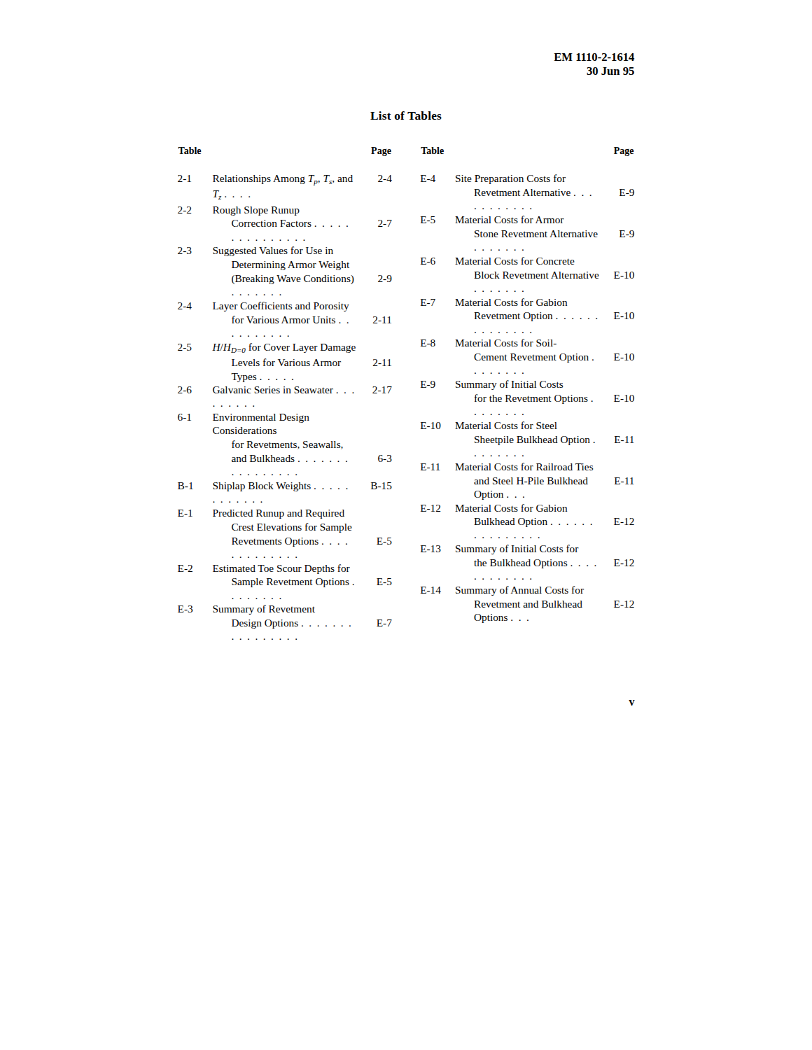EM 1110-2-1614
30 Jun 95
List of Tables
| Table | Page |
| --- | --- |
| 2-1 | Relationships Among T p , T s , and T z . . . . | 2-4 |
| 2-2 | Rough Slope Runup | |
| | Correction Factors . . . . . . . . . . . . . . . | 2-7 |
| 2-3 | Suggested Values for Use in | |
| | Determining Armor Weight | |
| | (Breaking Wave Conditions) . . . . . . . | 2-9 |
| 2-4 | Layer Coefficients and Porosity | |
| | for Various Armor Units . . . . . . . . . . | 2-11 |
| 2-5 | H / H D=0 for Cover Layer Damage | |
| | Levels for Various Armor Types . . . . . | 2-11 |
| 2-6 | Galvanic Series in Seawater . . . . . . . . . | 2-17 |
| 6-1 | Environmental Design Considerations | |
| | for Revetments, Seawalls, | |
| | and Bulkheads . . . . . . . . . . . . . . . . | 6-3 |
| B-1 | Shiplap Block Weights . . . . . . . . . . . . | B-15 |
| E-1 | Predicted Runup and Required | |
| | Crest Elevations for Sample | |
| | Revetments Options . . . . . . . . . . . . . | E-5 |
| E-2 | Estimated Toe Scour Depths for | |
| | Sample Revetment Options . . . . . . . . | E-5 |
| E-3 | Summary of Revetment | |
| | Design Options . . . . . . . . . . . . . . . . | E-7 |
| Table | Page |
| --- | --- |
| E-4 | Site Preparation Costs for | |
| | Revetment Alternative . . . . . . . . . . . | E-9 |
| E-5 | Material Costs for Armor | |
| | Stone Revetment Alternative . . . . . . . | E-9 |
| E-6 | Material Costs for Concrete | |
| | Block Revetment Alternative . . . . . . . | E-10 |
| E-7 | Material Costs for Gabion | |
| | Revetment Option . . . . . . . . . . . . . . | E-10 |
| E-8 | Material Costs for Soil- | |
| | Cement Revetment Option . . . . . . . . | E-10 |
| E-9 | Summary of Initial Costs | |
| | for the Revetment Options . . . . . . . . | E-10 |
| E-10 | Material Costs for Steel | |
| | Sheetpile Bulkhead Option . . . . . . . . | E-11 |
| E-11 | Material Costs for Railroad Ties | |
| | and Steel H-Pile Bulkhead Option . . . | E-11 |
| E-12 | Material Costs for Gabion | |
| | Bulkhead Option . . . . . . . . . . . . . . . | E-12 |
| E-13 | Summary of Initial Costs for | |
| | the Bulkhead Options . . . . . . . . . . . . | E-12 |
| E-14 | Summary of Annual Costs for | |
| | Revetment and Bulkhead Options . . . | E-12 |
v